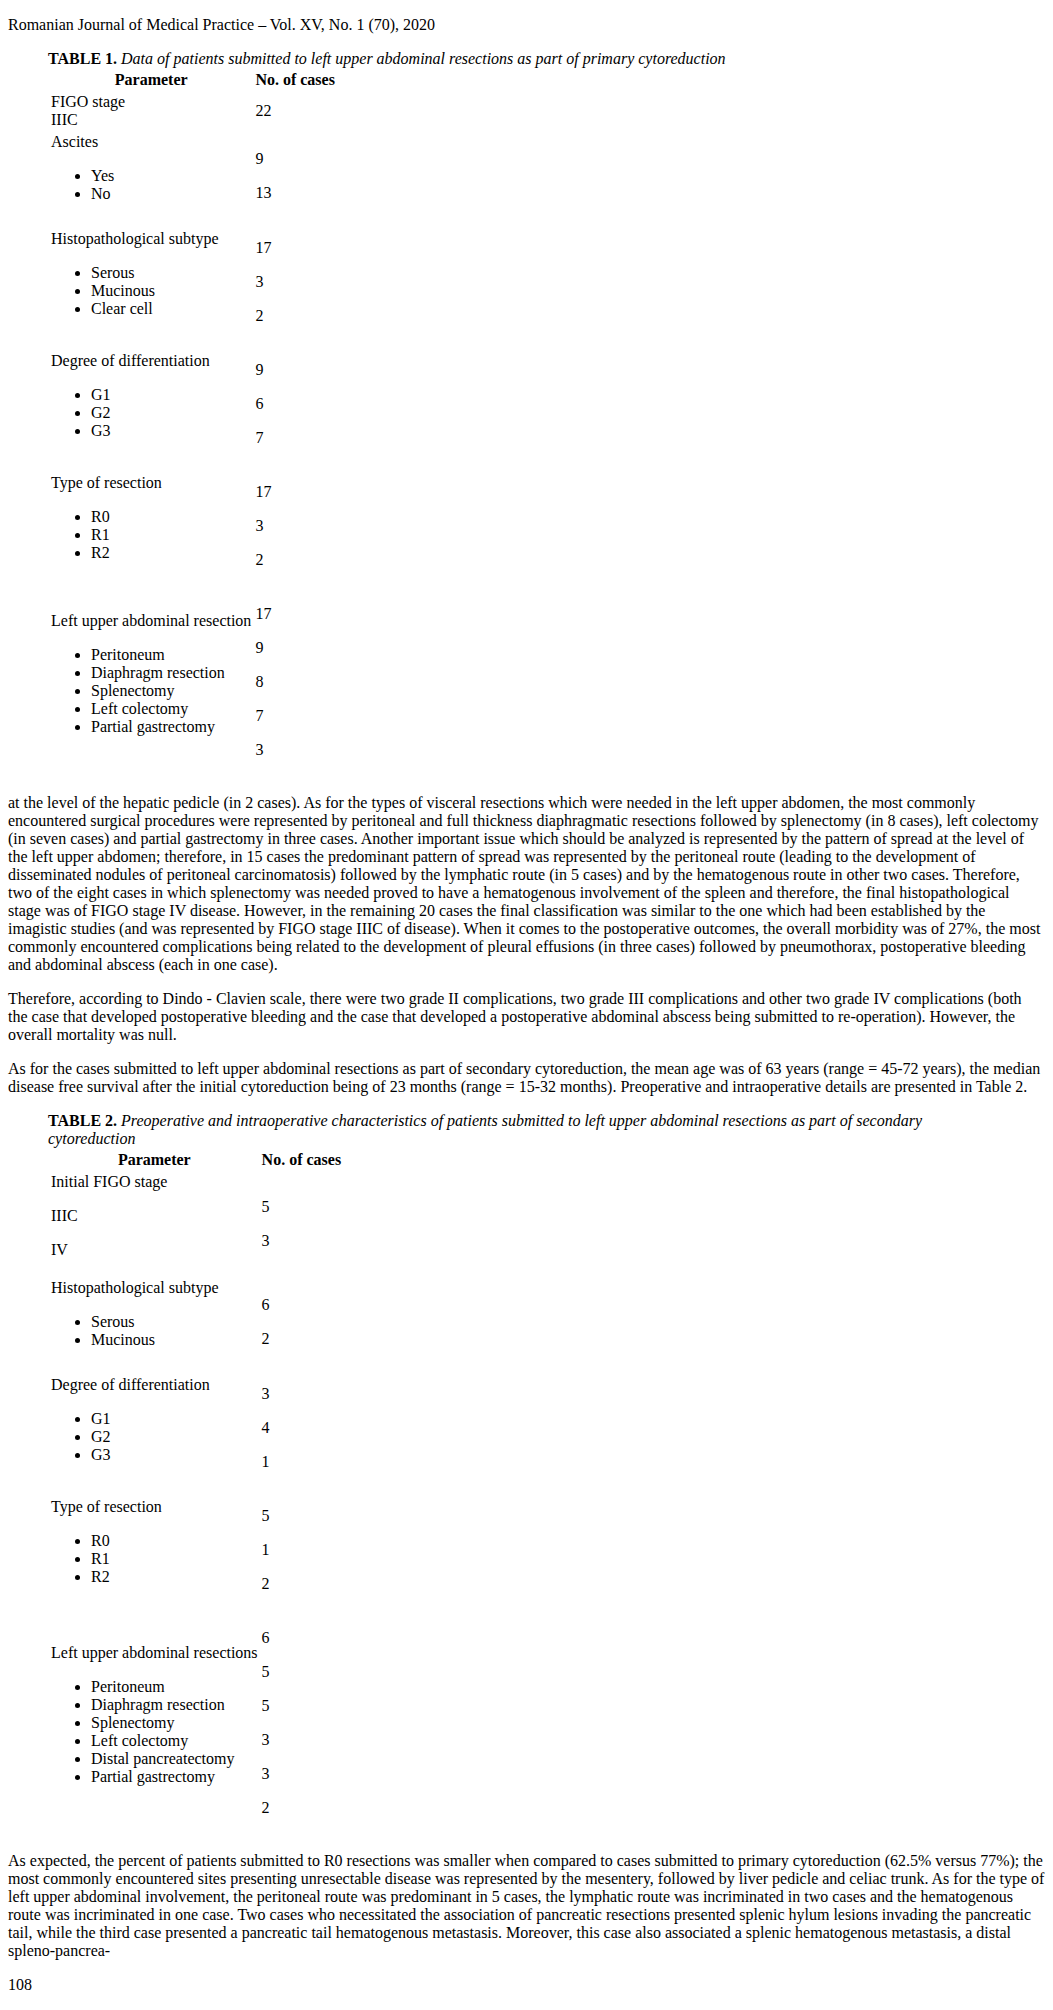Romanian Journal of Medical Practice – Vol. XV, No. 1 (70), 2020
TABLE 1. Data of patients submitted to left upper abdominal resections as part of primary cytoreduction
| Parameter | No. of cases |
| --- | --- |
| FIGO stage IIIC | 22 |
| Ascites Yes No | 9 13 |
| Histopathological subtype Serous Mucinous Clear cell | 17 3 2 |
| Degree of differentiation G1 G2 G3 | 9 6 7 |
| Type of resection R0 R1 R2 | 17 3 2 |
| Left upper abdominal resection Peritoneum Diaphragm resection Splenectomy Left colectomy Partial gastrectomy | 17 9 8 7 3 |
at the level of the hepatic pedicle (in 2 cases). As for the types of visceral resections which were needed in the left upper abdomen, the most commonly encountered surgical procedures were represented by peritoneal and full thickness diaphragmatic resections followed by splenectomy (in 8 cases), left colectomy (in seven cases) and partial gastrectomy in three cases. Another important issue which should be analyzed is represented by the pattern of spread at the level of the left upper abdomen; therefore, in 15 cases the predominant pattern of spread was represented by the peritoneal route (leading to the development of disseminated nodules of peritoneal carcinomatosis) followed by the lymphatic route (in 5 cases) and by the hematogenous route in other two cases. Therefore, two of the eight cases in which splenectomy was needed proved to have a hematogenous involvement of the spleen and therefore, the final histopathological stage was of FIGO stage IV disease. However, in the remaining 20 cases the final classification was similar to the one which had been established by the imagistic studies (and was represented by FIGO stage IIIC of disease). When it comes to the postoperative outcomes, the overall morbidity was of 27%, the most commonly encountered complications being related to the development of pleural effusions (in three cases) followed by pneumothorax, postoperative bleeding and abdominal abscess (each in one case).
Therefore, according to Dindo - Clavien scale, there were two grade II complications, two grade III complications and other two grade IV complications (both the case that developed postoperative bleeding and the case that developed a postoperative abdominal abscess being submitted to re-operation). However, the overall mortality was null.
As for the cases submitted to left upper abdominal resections as part of secondary cytoreduction, the mean age was of 63 years (range = 45-72 years), the median disease free survival after the initial cytoreduction being of 23 months (range = 15-32 months). Preoperative and intraoperative details are presented in Table 2.
TABLE 2. Preoperative and intraoperative characteristics of patients submitted to left upper abdominal resections as part of secondary cytoreduction
| Parameter | No. of cases |
| --- | --- |
| Initial FIGO stage IIIC IV | 5 3 |
| Histopathological subtype Serous Mucinous | 6 2 |
| Degree of differentiation G1 G2 G3 | 3 4 1 |
| Type of resection R0 R1 R2 | 5 1 2 |
| Left upper abdominal resections Peritoneum Diaphragm resection Splenectomy Left colectomy Distal pancreatectomy Partial gastrectomy | 6 5 5 3 3 2 |
As expected, the percent of patients submitted to R0 resections was smaller when compared to cases submitted to primary cytoreduction (62.5% versus 77%); the most commonly encountered sites presenting unresectable disease was represented by the mesentery, followed by liver pedicle and celiac trunk. As for the type of left upper abdominal involvement, the peritoneal route was predominant in 5 cases, the lymphatic route was incriminated in two cases and the hematogenous route was incriminated in one case. Two cases who necessitated the association of pancreatic resections presented splenic hylum lesions invading the pancreatic tail, while the third case presented a pancreatic tail hematogenous metastasis. Moreover, this case also associated a splenic hematogenous metastasis, a distal spleno-pancrea-
108